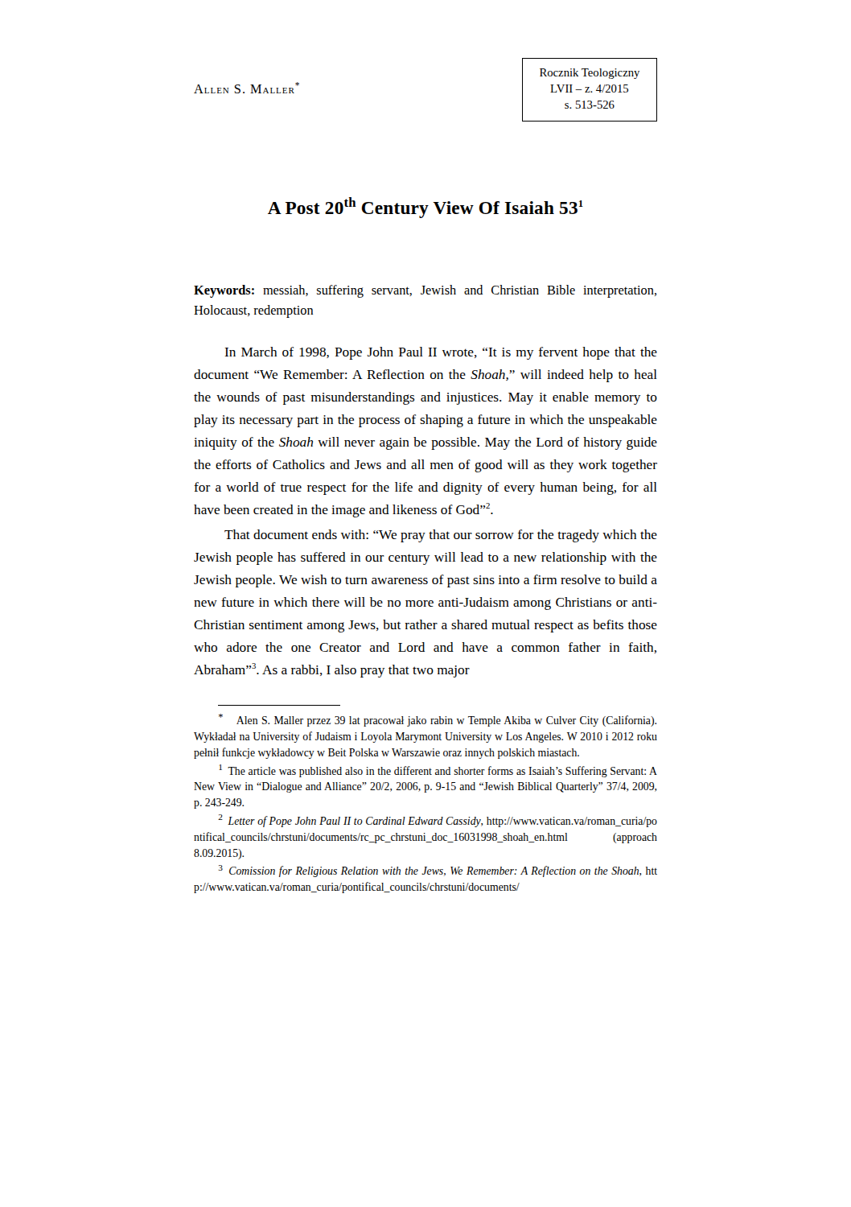Allen S. Maller*
Rocznik Teologiczny
LVII – z. 4/2015
s. 513-526
A Post 20th Century View Of Isaiah 531
Keywords: messiah, suffering servant, Jewish and Christian Bible interpretation, Holocaust, redemption
In March of 1998, Pope John Paul II wrote, “It is my fervent hope that the document “We Remember: A Reflection on the Shoah,” will indeed help to heal the wounds of past misunderstandings and injustices. May it enable memory to play its necessary part in the process of shaping a future in which the unspeakable iniquity of the Shoah will never again be possible. May the Lord of history guide the efforts of Catholics and Jews and all men of good will as they work together for a world of true respect for the life and dignity of every human being, for all have been created in the image and likeness of God”2.
That document ends with: “We pray that our sorrow for the tragedy which the Jewish people has suffered in our century will lead to a new relationship with the Jewish people. We wish to turn awareness of past sins into a firm resolve to build a new future in which there will be no more anti-Judaism among Christians or anti-Christian sentiment among Jews, but rather a shared mutual respect as befits those who adore the one Creator and Lord and have a common father in faith, Abraham”3. As a rabbi, I also pray that two major
* Alen S. Maller przez 39 lat pracował jako rabin w Temple Akiba w Culver City (California). Wykładał na University of Judaism i Loyola Marymont University w Los Angeles. W 2010 i 2012 roku pełnił funkcje wykładowcy w Beit Polska w Warszawie oraz innych polskich miastach.
1 The article was published also in the different and shorter forms as Isaiah’s Suffering Servant: A New View in “Dialogue and Alliance” 20/2, 2006, p. 9-15 and “Jewish Biblical Quarterly” 37/4, 2009, p. 243-249.
2 Letter of Pope John Paul II to Cardinal Edward Cassidy, http://www.vatican.va/roman_curia/pontifical_councils/chrstuni/documents/rc_pc_chrstuni_doc_16031998_shoah_en.html (approach 8.09.2015).
3 Comission for Religious Relation with the Jews, We Remember: A Reflection on the Shoah, http://www.vatican.va/roman_curia/pontifical_councils/chrstuni/documents/